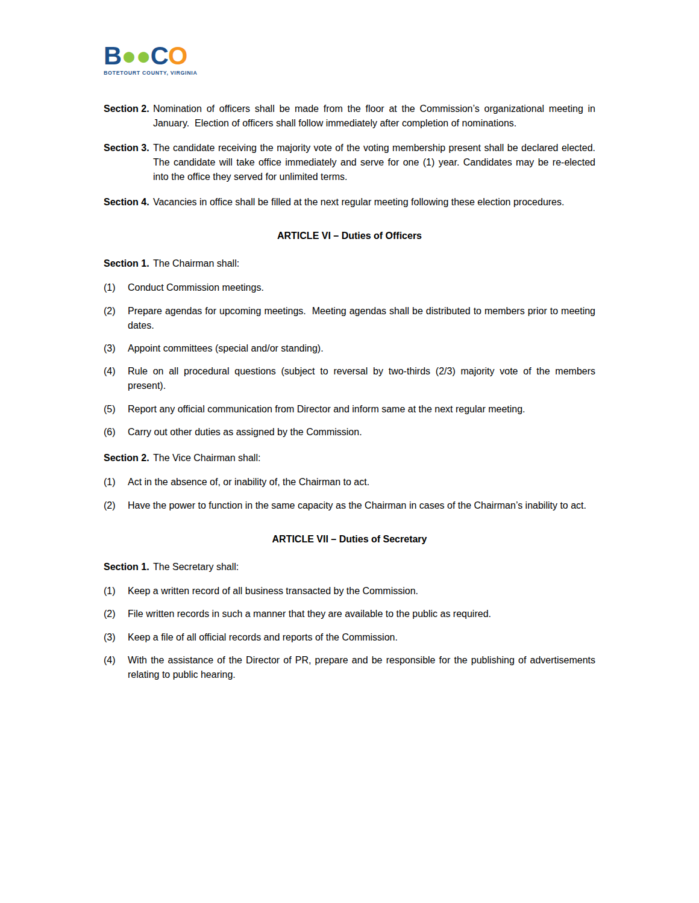B●●CO
BOTETOURT COUNTY, VIRGINIA
Section 2.
Nomination of officers shall be made from the floor at the Commission’s organizational meeting in January. Election of officers shall follow immediately after completion of nominations.
Section 3.
The candidate receiving the majority vote of the voting membership present shall be declared elected. The candidate will take office immediately and serve for one (1) year. Candidates may be re-elected into the office they served for unlimited terms.
Section 4.
Vacancies in office shall be filled at the next regular meeting following these election procedures.
ARTICLE VI – Duties of Officers
Section 1.
The Chairman shall:
Conduct Commission meetings.
Prepare agendas for upcoming meetings. Meeting agendas shall be distributed to members prior to meeting dates.
Appoint committees (special and/or standing).
Rule on all procedural questions (subject to reversal by two-thirds (2/3) majority vote of the members present).
Report any official communication from Director and inform same at the next regular meeting.
Carry out other duties as assigned by the Commission.
Section 2.
The Vice Chairman shall:
Act in the absence of, or inability of, the Chairman to act.
Have the power to function in the same capacity as the Chairman in cases of the Chairman’s inability to act.
ARTICLE VII – Duties of Secretary
Section 1.
The Secretary shall:
Keep a written record of all business transacted by the Commission.
File written records in such a manner that they are available to the public as required.
Keep a file of all official records and reports of the Commission.
With the assistance of the Director of PR, prepare and be responsible for the publishing of advertisements relating to public hearing.